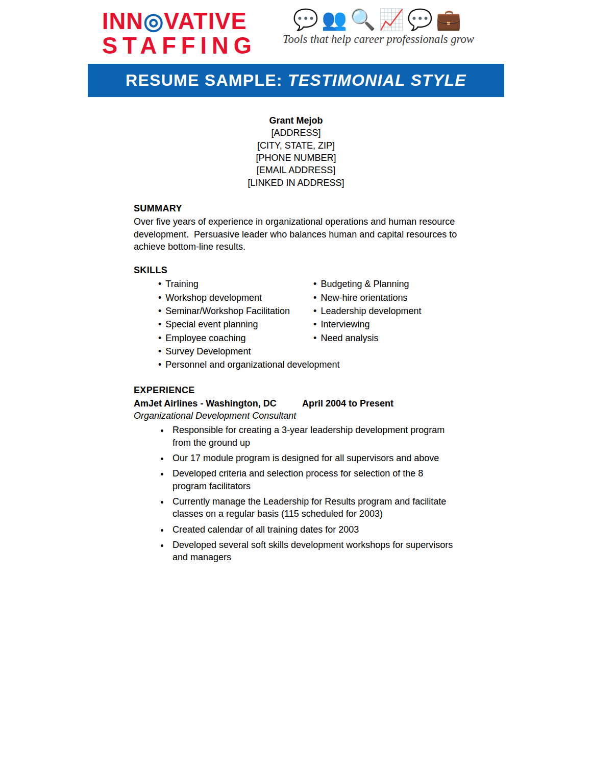INN◎VATIVE
STAFFING
💬👥🔍📈💬💼
Tools that help career professionals grow
RESUME SAMPLE: TESTIMONIAL STYLE
Grant Mejob
[ADDRESS]
[CITY, STATE, ZIP]
[PHONE NUMBER]
[EMAIL ADDRESS]
[LINKED IN ADDRESS]
SUMMARY
Over five years of experience in organizational operations and human resource development. Persuasive leader who balances human and capital resources to achieve bottom-line results.
SKILLS
| Training | Budgeting & Planning |
| Workshop development | New-hire orientations |
| Seminar/Workshop Facilitation | Leadership development |
| Special event planning | Interviewing |
| Employee coaching | Need analysis |
| Survey Development | |
| Personnel and organizational development |
EXPERIENCE
AmJet Airlines - Washington, DC April 2004 to Present
Organizational Development Consultant
Responsible for creating a 3-year leadership development program from the ground up
Our 17 module program is designed for all supervisors and above
Developed criteria and selection process for selection of the 8 program facilitators
Currently manage the Leadership for Results program and facilitate classes on a regular basis (115 scheduled for 2003)
Created calendar of all training dates for 2003
Developed several soft skills development workshops for supervisors and managers